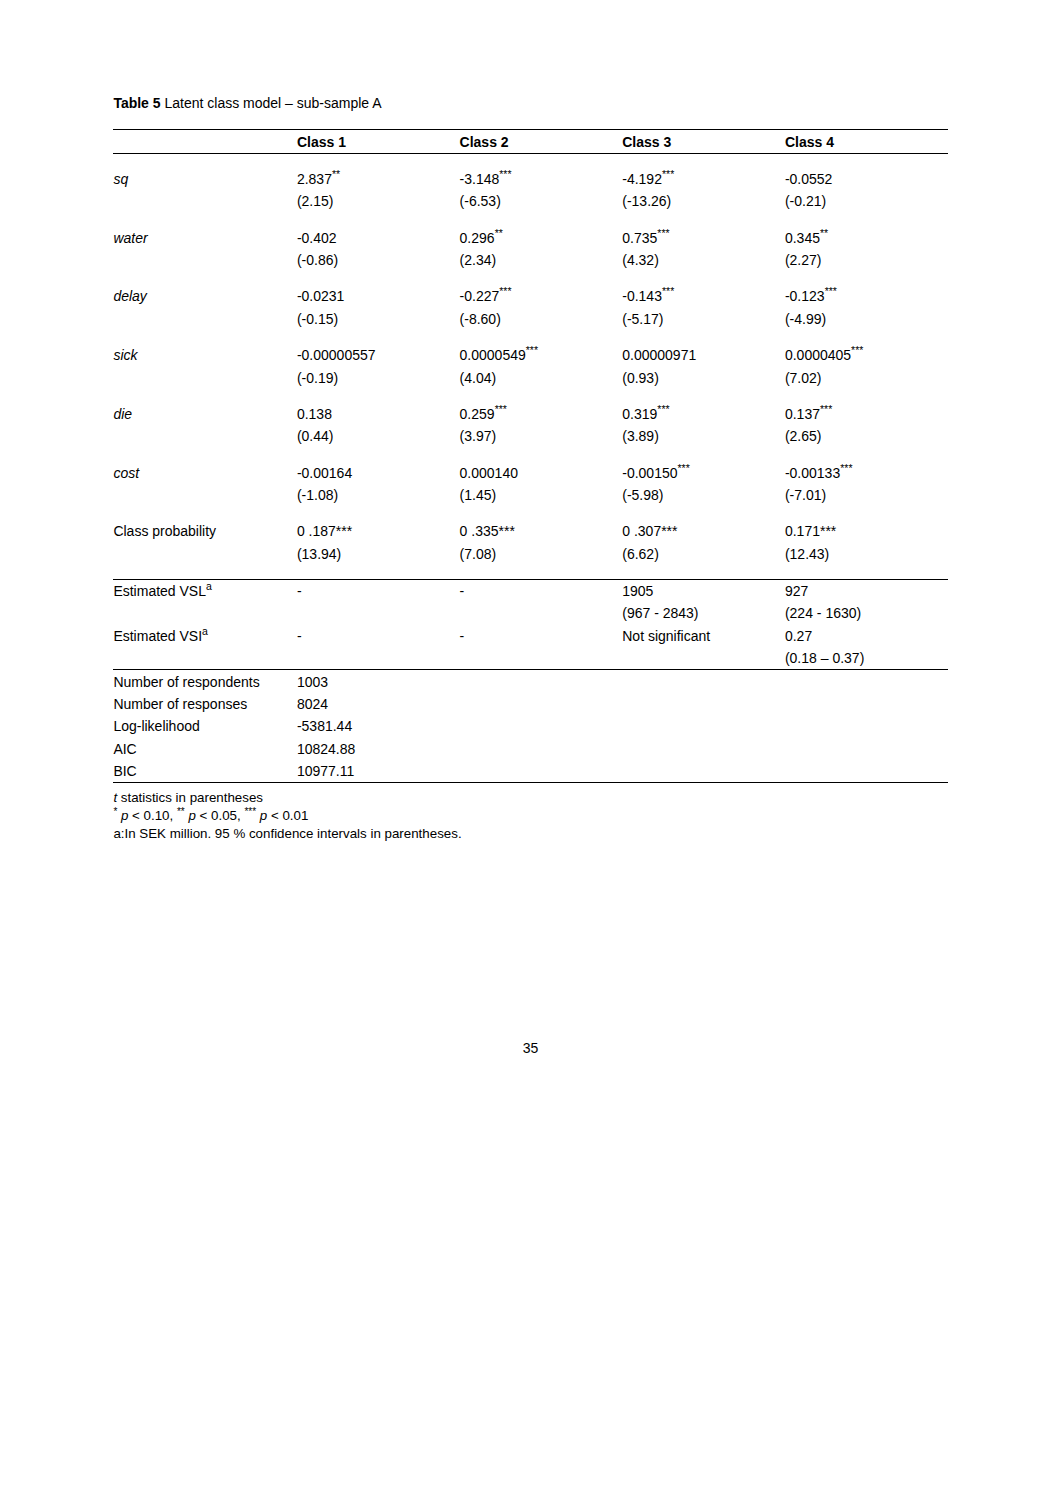Table 5 Latent class model – sub-sample A
| | Class 1 | Class 2 | Class 3 | Class 4 |
| --- | --- | --- | --- | --- |
| sq | 2.837 ** | -3.148 *** | -4.192 *** | -0.0552 |
| | (2.15) | (-6.53) | (-13.26) | (-0.21) |
| water | -0.402 | 0.296 ** | 0.735 *** | 0.345 ** |
| | (-0.86) | (2.34) | (4.32) | (2.27) |
| delay | -0.0231 | -0.227 *** | -0.143 *** | -0.123 *** |
| | (-0.15) | (-8.60) | (-5.17) | (-4.99) |
| sick | -0.00000557 | 0.0000549 *** | 0.00000971 | 0.0000405 *** |
| | (-0.19) | (4.04) | (0.93) | (7.02) |
| die | 0.138 | 0.259 *** | 0.319 *** | 0.137 *** |
| | (0.44) | (3.97) | (3.89) | (2.65) |
| cost | -0.00164 | 0.000140 | -0.00150 *** | -0.00133 *** |
| | (-1.08) | (1.45) | (-5.98) | (-7.01) |
| Class probability | 0 .187*** | 0 .335*** | 0 .307*** | 0.171*** |
| | (13.94) | (7.08) | (6.62) | (12.43) |
| Estimated VSL a | - | - | 1905 | 927 |
| | | | (967 - 2843) | (224 - 1630) |
| Estimated VSI a | - | - | Not significant | 0.27 |
| | | | | (0.18 – 0.37) |
| Number of respondents | 1003 | | | |
| Number of responses | 8024 | | | |
| Log-likelihood | -5381.44 | | | |
| AIC | 10824.88 | | | |
| BIC | 10977.11 | | | |
t statistics in parentheses
* p < 0.10, ** p < 0.05, *** p < 0.01
a:In SEK million. 95 % confidence intervals in parentheses.
35